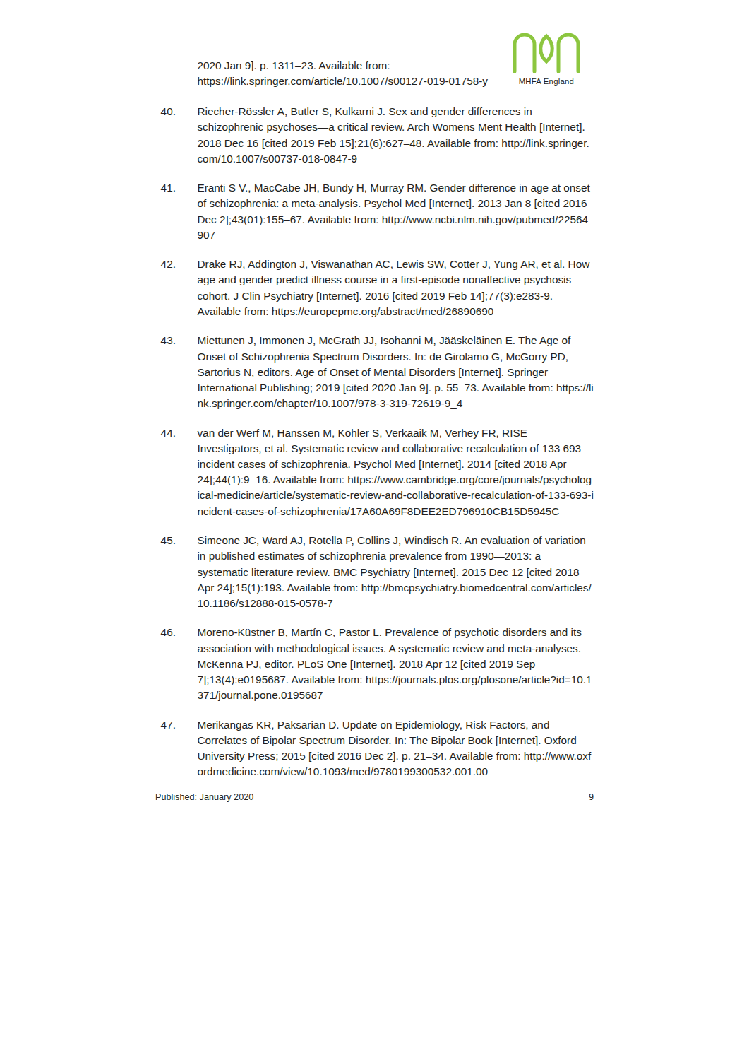MHFA England
2020 Jan 9]. p. 1311–23. Available from:
https://link.springer.com/article/10.1007/s00127-019-01758-y
40. Riecher-Rössler A, Butler S, Kulkarni J. Sex and gender differences in schizophrenic psychoses—a critical review. Arch Womens Ment Health [Internet]. 2018 Dec 16 [cited 2019 Feb 15];21(6):627–48. Available from: http://link.springer.com/10.1007/s00737-018-0847-9
41. Eranti S V., MacCabe JH, Bundy H, Murray RM. Gender difference in age at onset of schizophrenia: a meta-analysis. Psychol Med [Internet]. 2013 Jan 8 [cited 2016 Dec 2];43(01):155–67. Available from: http://www.ncbi.nlm.nih.gov/pubmed/22564907
42. Drake RJ, Addington J, Viswanathan AC, Lewis SW, Cotter J, Yung AR, et al. How age and gender predict illness course in a first-episode nonaffective psychosis cohort. J Clin Psychiatry [Internet]. 2016 [cited 2019 Feb 14];77(3):e283-9. Available from: https://europepmc.org/abstract/med/26890690
43. Miettunen J, Immonen J, McGrath JJ, Isohanni M, Jääskeläinen E. The Age of Onset of Schizophrenia Spectrum Disorders. In: de Girolamo G, McGorry PD, Sartorius N, editors. Age of Onset of Mental Disorders [Internet]. Springer International Publishing; 2019 [cited 2020 Jan 9]. p. 55–73. Available from: https://link.springer.com/chapter/10.1007/978-3-319-72619-9_4
44. van der Werf M, Hanssen M, Köhler S, Verkaaik M, Verhey FR, RISE Investigators, et al. Systematic review and collaborative recalculation of 133 693 incident cases of schizophrenia. Psychol Med [Internet]. 2014 [cited 2018 Apr 24];44(1):9–16. Available from: https://www.cambridge.org/core/journals/psychological-medicine/article/systematic-review-and-collaborative-recalculation-of-133-693-incident-cases-of-schizophrenia/17A60A69F8DEE2ED796910CB15D5945C
45. Simeone JC, Ward AJ, Rotella P, Collins J, Windisch R. An evaluation of variation in published estimates of schizophrenia prevalence from 1990—2013: a systematic literature review. BMC Psychiatry [Internet]. 2015 Dec 12 [cited 2018 Apr 24];15(1):193. Available from: http://bmcpsychiatry.biomedcentral.com/articles/10.1186/s12888-015-0578-7
46. Moreno-Küstner B, Martín C, Pastor L. Prevalence of psychotic disorders and its association with methodological issues. A systematic review and meta-analyses. McKenna PJ, editor. PLoS One [Internet]. 2018 Apr 12 [cited 2019 Sep 7];13(4):e0195687. Available from: https://journals.plos.org/plosone/article?id=10.1371/journal.pone.0195687
47. Merikangas KR, Paksarian D. Update on Epidemiology, Risk Factors, and Correlates of Bipolar Spectrum Disorder. In: The Bipolar Book [Internet]. Oxford University Press; 2015 [cited 2016 Dec 2]. p. 21–34. Available from: http://www.oxfordmedicine.com/view/10.1093/med/9780199300532.001.00
Published: January 2020 9